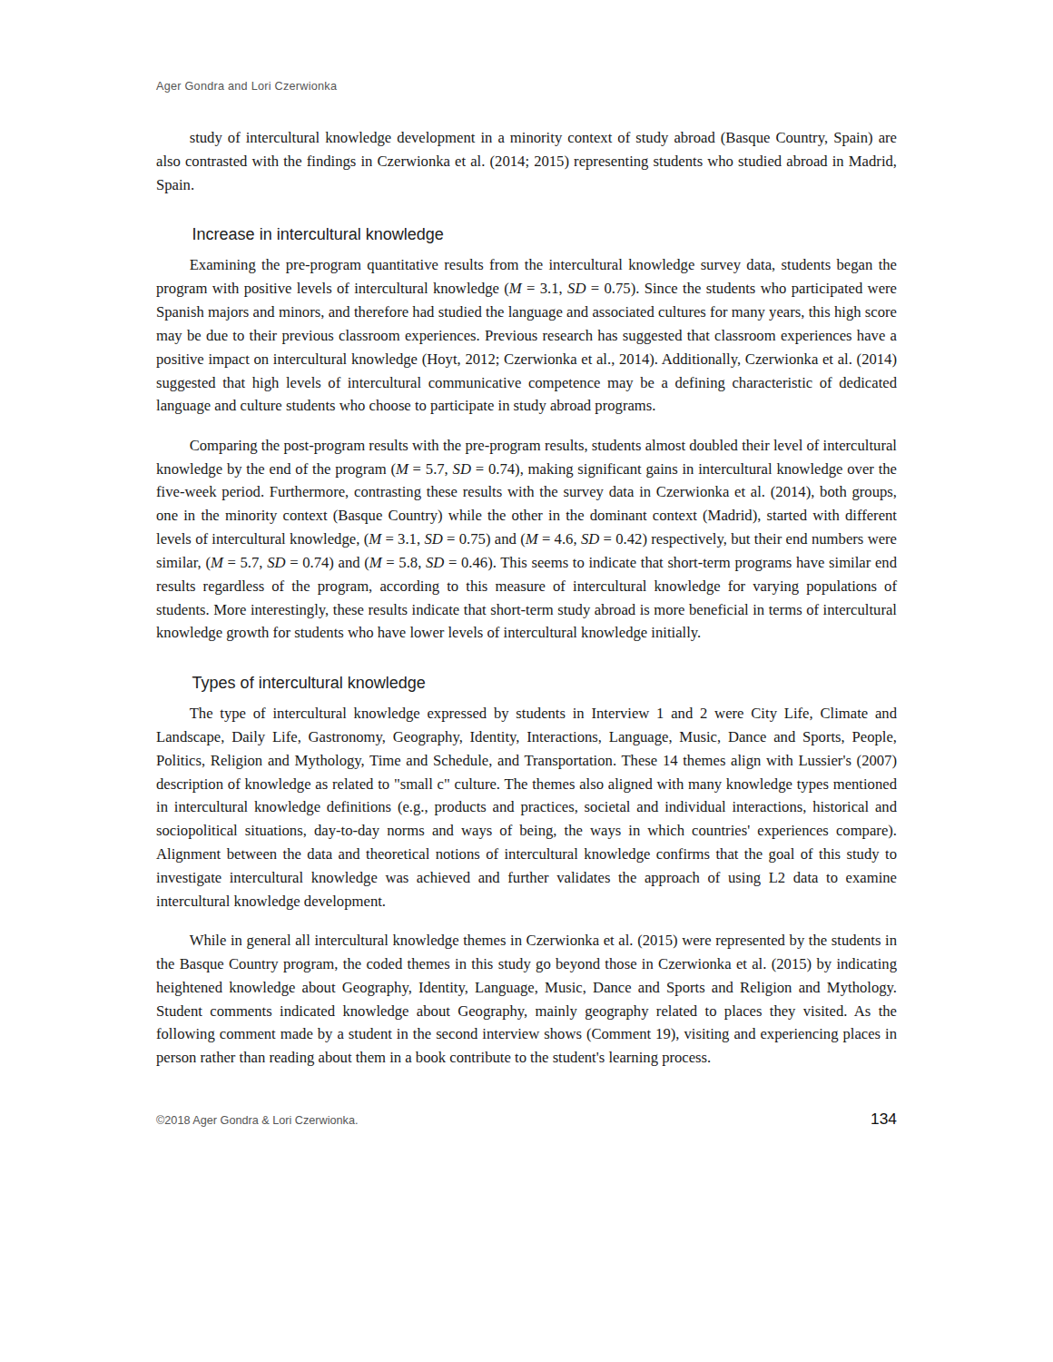Ager Gondra and Lori Czerwionka
study of intercultural knowledge development in a minority context of study abroad (Basque Country, Spain) are also contrasted with the findings in Czerwionka et al. (2014; 2015) representing students who studied abroad in Madrid, Spain.
Increase in intercultural knowledge
Examining the pre-program quantitative results from the intercultural knowledge survey data, students began the program with positive levels of intercultural knowledge (M = 3.1, SD = 0.75). Since the students who participated were Spanish majors and minors, and therefore had studied the language and associated cultures for many years, this high score may be due to their previous classroom experiences. Previous research has suggested that classroom experiences have a positive impact on intercultural knowledge (Hoyt, 2012; Czerwionka et al., 2014). Additionally, Czerwionka et al. (2014) suggested that high levels of intercultural communicative competence may be a defining characteristic of dedicated language and culture students who choose to participate in study abroad programs.
Comparing the post-program results with the pre-program results, students almost doubled their level of intercultural knowledge by the end of the program (M = 5.7, SD = 0.74), making significant gains in intercultural knowledge over the five-week period. Furthermore, contrasting these results with the survey data in Czerwionka et al. (2014), both groups, one in the minority context (Basque Country) while the other in the dominant context (Madrid), started with different levels of intercultural knowledge, (M = 3.1, SD = 0.75) and (M = 4.6, SD = 0.42) respectively, but their end numbers were similar, (M = 5.7, SD = 0.74) and (M = 5.8, SD = 0.46). This seems to indicate that short-term programs have similar end results regardless of the program, according to this measure of intercultural knowledge for varying populations of students. More interestingly, these results indicate that short-term study abroad is more beneficial in terms of intercultural knowledge growth for students who have lower levels of intercultural knowledge initially.
Types of intercultural knowledge
The type of intercultural knowledge expressed by students in Interview 1 and 2 were City Life, Climate and Landscape, Daily Life, Gastronomy, Geography, Identity, Interactions, Language, Music, Dance and Sports, People, Politics, Religion and Mythology, Time and Schedule, and Transportation. These 14 themes align with Lussier's (2007) description of knowledge as related to "small c" culture. The themes also aligned with many knowledge types mentioned in intercultural knowledge definitions (e.g., products and practices, societal and individual interactions, historical and sociopolitical situations, day-to-day norms and ways of being, the ways in which countries' experiences compare). Alignment between the data and theoretical notions of intercultural knowledge confirms that the goal of this study to investigate intercultural knowledge was achieved and further validates the approach of using L2 data to examine intercultural knowledge development.
While in general all intercultural knowledge themes in Czerwionka et al. (2015) were represented by the students in the Basque Country program, the coded themes in this study go beyond those in Czerwionka et al. (2015) by indicating heightened knowledge about Geography, Identity, Language, Music, Dance and Sports and Religion and Mythology. Student comments indicated knowledge about Geography, mainly geography related to places they visited. As the following comment made by a student in the second interview shows (Comment 19), visiting and experiencing places in person rather than reading about them in a book contribute to the student's learning process.
©2018 Ager Gondra & Lori Czerwionka. 134